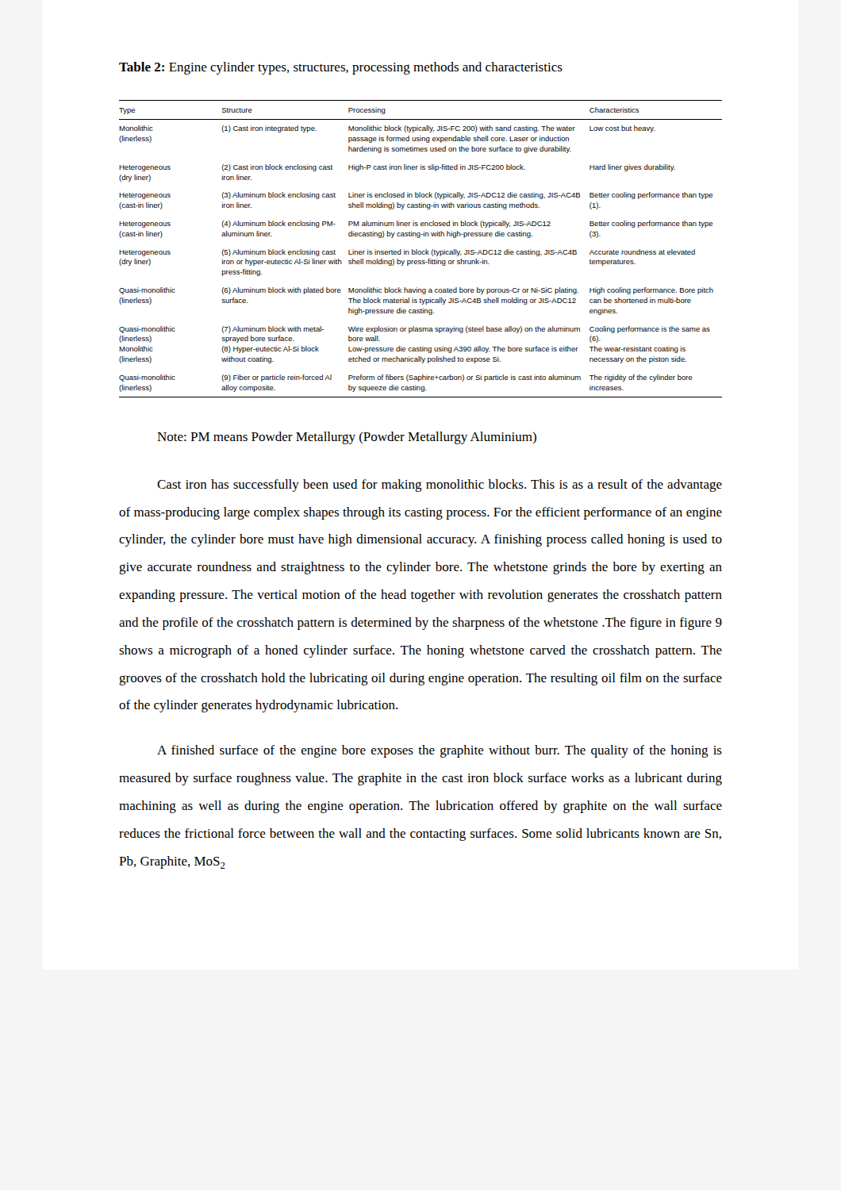Table 2: Engine cylinder types, structures, processing methods and characteristics
| Type | Structure | Processing | Characteristics |
| --- | --- | --- | --- |
| Monolithic (linerless) | (1) Cast iron integrated type. | Monolithic block (typically, JIS-FC 200) with sand casting. The water passage is formed using expendable shell core. Laser or induction hardening is sometimes used on the bore surface to give durability. | Low cost but heavy. |
| Heterogeneous (dry liner) | (2) Cast iron block enclosing cast iron liner. | High-P cast iron liner is slip-fitted in JIS-FC200 block. | Hard liner gives durability. |
| Heterogeneous (cast-in liner) | (3) Aluminum block enclosing cast iron liner. | Liner is enclosed in block (typically, JIS-ADC12 die casting, JIS-AC4B shell molding) by casting-in with various casting methods. | Better cooling performance than type (1). |
| Heterogeneous (cast-in liner) | (4) Aluminum block enclosing PM-aluminum liner. | PM aluminum liner is enclosed in block (typically, JIS-ADC12 diecasting) by casting-in with high-pressure die casting. | Better cooling performance than type (3). |
| Heterogeneous (dry liner) | (5) Aluminum block enclosing cast iron or hyper-eutectic Al-Si liner with press-fitting. | Liner is inserted in block (typically, JIS-ADC12 die casting, JIS-AC4B shell molding) by press-fitting or shrunk-in. | Accurate roundness at elevated temperatures. |
| Quasi-monolithic (linerless) | (6) Aluminum block with plated bore surface. | Monolithic block having a coated bore by porous-Cr or Ni-SiC plating. The block material is typically JIS-AC4B shell molding or JIS-ADC12 high-pressure die casting. | High cooling performance. Bore pitch can be shortened in multi-bore engines. |
| Quasi-monolithic (linerless) Monolithic (linerless) | (7) Aluminum block with metal-sprayed bore surface. (8) Hyper-eutectic Al-Si block without coating. | Wire explosion or plasma spraying (steel base alloy) on the aluminum bore wall. Low-pressure die casting using A390 alloy. The bore surface is either etched or mechanically polished to expose Si. | Cooling performance is the same as (6). The wear-resistant coating is necessary on the piston side. |
| Quasi-monolithic (linerless) | (9) Fiber or particle rein-forced Al alloy composite. | Preform of fibers (Saphire+carbon) or Si particle is cast into aluminum by squeeze die casting. | The rigidity of the cylinder bore increases. |
Note: PM means Powder Metallurgy (Powder Metallurgy Aluminium)
Cast iron has successfully been used for making monolithic blocks. This is as a result of the advantage of mass-producing large complex shapes through its casting process. For the efficient performance of an engine cylinder, the cylinder bore must have high dimensional accuracy. A finishing process called honing is used to give accurate roundness and straightness to the cylinder bore. The whetstone grinds the bore by exerting an expanding pressure. The vertical motion of the head together with revolution generates the crosshatch pattern and the profile of the crosshatch pattern is determined by the sharpness of the whetstone .The figure in figure 9 shows a micrograph of a honed cylinder surface. The honing whetstone carved the crosshatch pattern. The grooves of the crosshatch hold the lubricating oil during engine operation. The resulting oil film on the surface of the cylinder generates hydrodynamic lubrication.
A finished surface of the engine bore exposes the graphite without burr. The quality of the honing is measured by surface roughness value. The graphite in the cast iron block surface works as a lubricant during machining as well as during the engine operation. The lubrication offered by graphite on the wall surface reduces the frictional force between the wall and the contacting surfaces. Some solid lubricants known are Sn, Pb, Graphite, MoS2